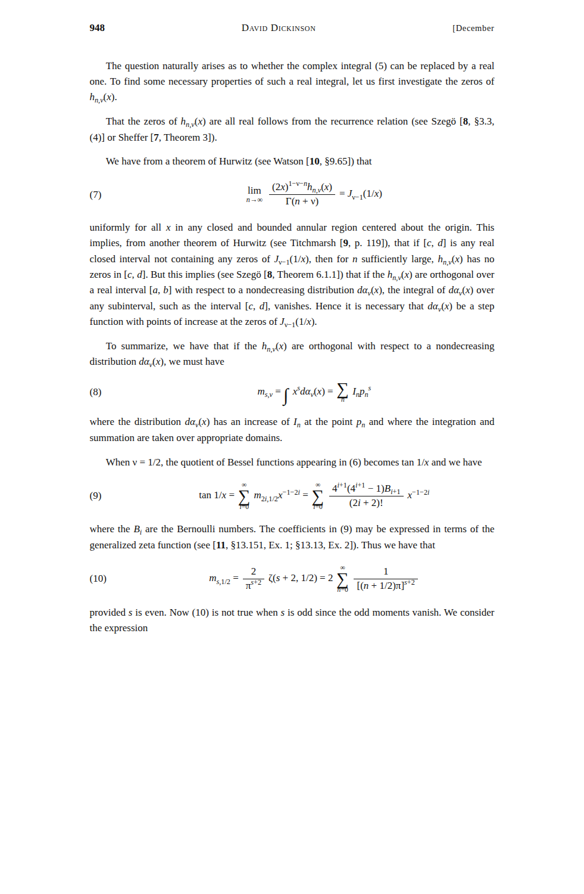948 David Dickinson [December
The question naturally arises as to whether the complex integral (5) can be replaced by a real one. To find some necessary properties of such a real integral, let us first investigate the zeros of hn,ν(x).
That the zeros of hn,ν(x) are all real follows from the recurrence relation (see Szegö [8, §3.3, (4)] or Sheffer [7, Theorem 3]).
We have from a theorem of Hurwitz (see Watson [10, §9.65]) that
(7) lim n→∞ (2x)1−ν−nhn,ν(x) Γ(n + ν) = Jν−1(1/x)
uniformly for all x in any closed and bounded annular region centered about the origin. This implies, from another theorem of Hurwitz (see Titchmarsh [9, p. 119]), that if [c, d] is any real closed interval not containing any zeros of Jν−1(1/x), then for n sufficiently large, hn,ν(x) has no zeros in [c, d]. But this implies (see Szegö [8, Theorem 6.1.1]) that if the hn,ν(x) are orthogonal over a real interval [a, b] with respect to a nondecreasing distribution dαν(x), the integral of dαν(x) over any subinterval, such as the interval [c, d], vanishes. Hence it is necessary that dαν(x) be a step function with points of increase at the zeros of Jν−1(1/x).
To summarize, we have that if the hn,ν(x) are orthogonal with respect to a nondecreasing distribution dαν(x), we must have
(8) ms,ν = ∫ xsdαν(x) = ∑n Inpns
where the distribution dαν(x) has an increase of In at the point pn and where the integration and summation are taken over appropriate domains.
When ν = 1/2, the quotient of Bessel functions appearing in (6) becomes tan 1/x and we have
(9) tan 1/x = ∞∑i=0 m2i,1/2x−1−2i = ∞∑i=0 4i+1(4i+1 − 1)Bi+1 (2i + 2)! x−1−2i
where the Bi are the Bernoulli numbers. The coefficients in (9) may be expressed in terms of the generalized zeta function (see [11, §13.151, Ex. 1; §13.13, Ex. 2]). Thus we have that
(10) ms,1/2 = 2 πs+2 ζ(s + 2, 1/2) = 2 ∞∑n=0 1 [(n + 1/2)π]s+2
provided s is even. Now (10) is not true when s is odd since the odd moments vanish. We consider the expression